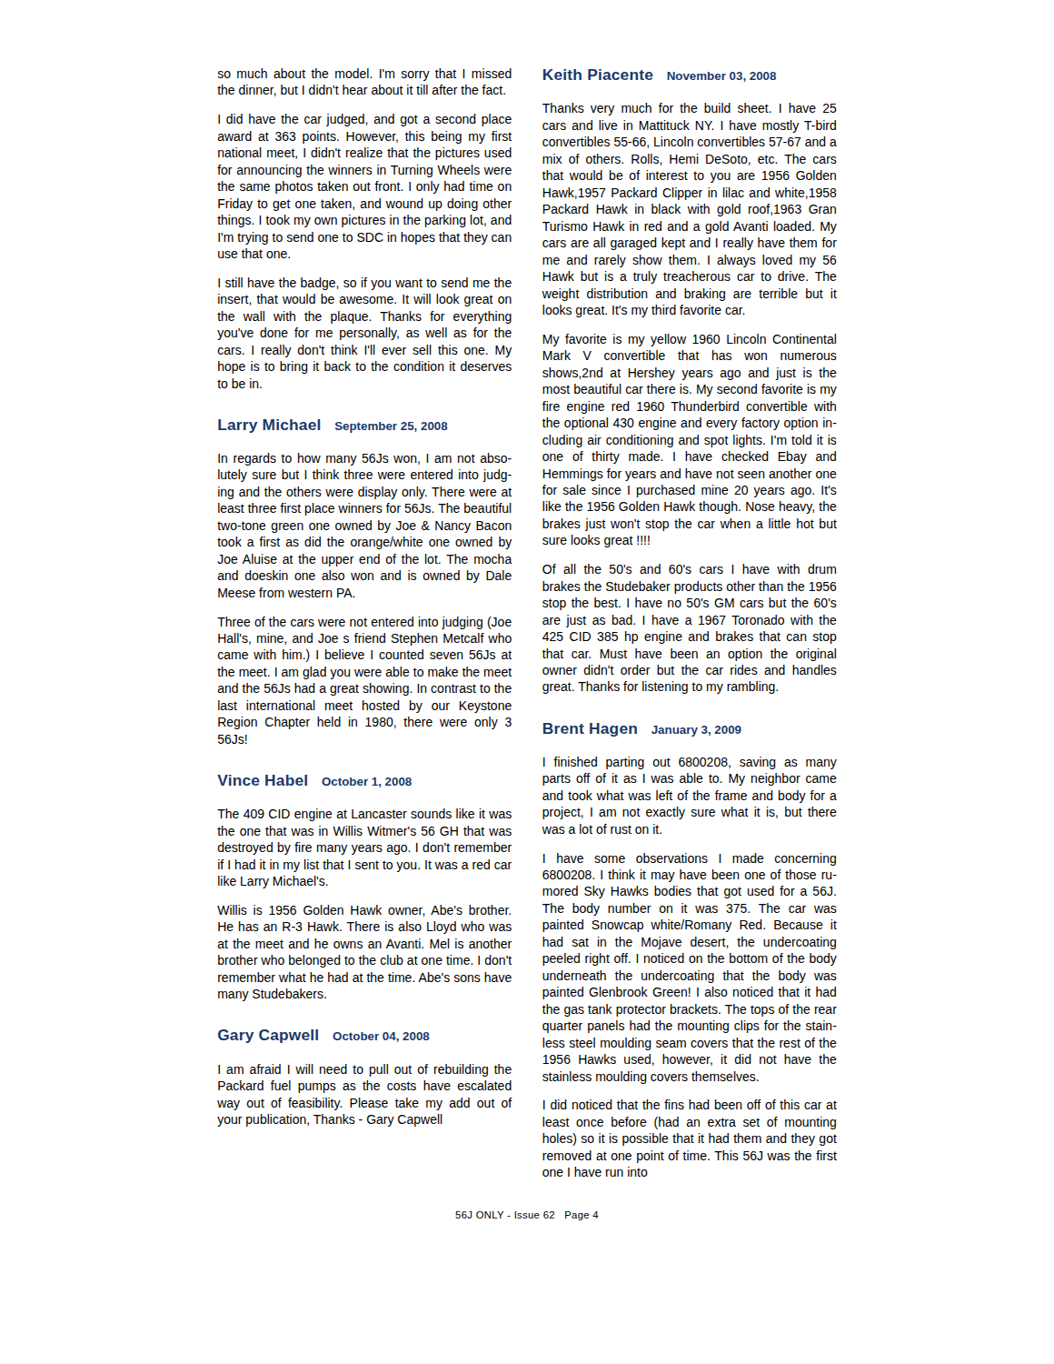so much about the model. I'm sorry that I missed the dinner, but I didn't hear about it till after the fact.
I did have the car judged, and got a second place award at 363 points. However, this being my first national meet, I didn't realize that the pictures used for announcing the winners in Turning Wheels were the same photos taken out front. I only had time on Friday to get one taken, and wound up doing other things. I took my own pictures in the parking lot, and I'm trying to send one to SDC in hopes that they can use that one.
I still have the badge, so if you want to send me the insert, that would be awesome. It will look great on the wall with the plaque. Thanks for everything you've done for me personally, as well as for the cars. I really don't think I'll ever sell this one. My hope is to bring it back to the condition it deserves to be in.
Larry Michael September 25, 2008
In regards to how many 56Js won, I am not absolutely sure but I think three were entered into judging and the others were display only. There were at least three first place winners for 56Js. The beautiful two-tone green one owned by Joe & Nancy Bacon took a first as did the orange/white one owned by Joe Aluise at the upper end of the lot. The mocha and doeskin one also won and is owned by Dale Meese from western PA.
Three of the cars were not entered into judging (Joe Hall's, mine, and Joe s friend Stephen Metcalf who came with him.) I believe I counted seven 56Js at the meet. I am glad you were able to make the meet and the 56Js had a great showing. In contrast to the last international meet hosted by our Keystone Region Chapter held in 1980, there were only 3 56Js!
Vince Habel October 1, 2008
The 409 CID engine at Lancaster sounds like it was the one that was in Willis Witmer's 56 GH that was destroyed by fire many years ago. I don't remember if I had it in my list that I sent to you. It was a red car like Larry Michael's.
Willis is 1956 Golden Hawk owner, Abe's brother. He has an R-3 Hawk. There is also Lloyd who was at the meet and he owns an Avanti. Mel is another brother who belonged to the club at one time. I don't remember what he had at the time. Abe's sons have many Studebakers.
Gary Capwell October 04, 2008
I am afraid I will need to pull out of rebuilding the Packard fuel pumps as the costs have escalated way out of feasibility. Please take my add out of your publication, Thanks - Gary Capwell
Keith Piacente November 03, 2008
Thanks very much for the build sheet. I have 25 cars and live in Mattituck NY. I have mostly T-bird convertibles 55-66, Lincoln convertibles 57-67 and a mix of others. Rolls, Hemi DeSoto, etc. The cars that would be of interest to you are 1956 Golden Hawk,1957 Packard Clipper in lilac and white,1958 Packard Hawk in black with gold roof,1963 Gran Turismo Hawk in red and a gold Avanti loaded. My cars are all garaged kept and I really have them for me and rarely show them. I always loved my 56 Hawk but is a truly treacherous car to drive. The weight distribution and braking are terrible but it looks great. It's my third favorite car.
My favorite is my yellow 1960 Lincoln Continental Mark V convertible that has won numerous shows,2nd at Hershey years ago and just is the most beautiful car there is. My second favorite is my fire engine red 1960 Thunderbird convertible with the optional 430 engine and every factory option including air conditioning and spot lights. I'm told it is one of thirty made. I have checked Ebay and Hemmings for years and have not seen another one for sale since I purchased mine 20 years ago. It's like the 1956 Golden Hawk though. Nose heavy, the brakes just won't stop the car when a little hot but sure looks great !!!!
Of all the 50's and 60's cars I have with drum brakes the Studebaker products other than the 1956 stop the best. I have no 50's GM cars but the 60's are just as bad. I have a 1967 Toronado with the 425 CID 385 hp engine and brakes that can stop that car. Must have been an option the original owner didn't order but the car rides and handles great. Thanks for listening to my rambling.
Brent Hagen January 3, 2009
I finished parting out 6800208, saving as many parts off of it as I was able to. My neighbor came and took what was left of the frame and body for a project, I am not exactly sure what it is, but there was a lot of rust on it.
I have some observations I made concerning 6800208. I think it may have been one of those rumored Sky Hawks bodies that got used for a 56J. The body number on it was 375. The car was painted Snowcap white/Romany Red. Because it had sat in the Mojave desert, the undercoating peeled right off. I noticed on the bottom of the body underneath the undercoating that the body was painted Glenbrook Green! I also noticed that it had the gas tank protector brackets. The tops of the rear quarter panels had the mounting clips for the stainless steel moulding seam covers that the rest of the 1956 Hawks used, however, it did not have the stainless moulding covers themselves.
I did noticed that the fins had been off of this car at least once before (had an extra set of mounting holes) so it is possible that it had them and they got removed at one point of time. This 56J was the first one I have run into
56J ONLY - Issue 62 Page 4